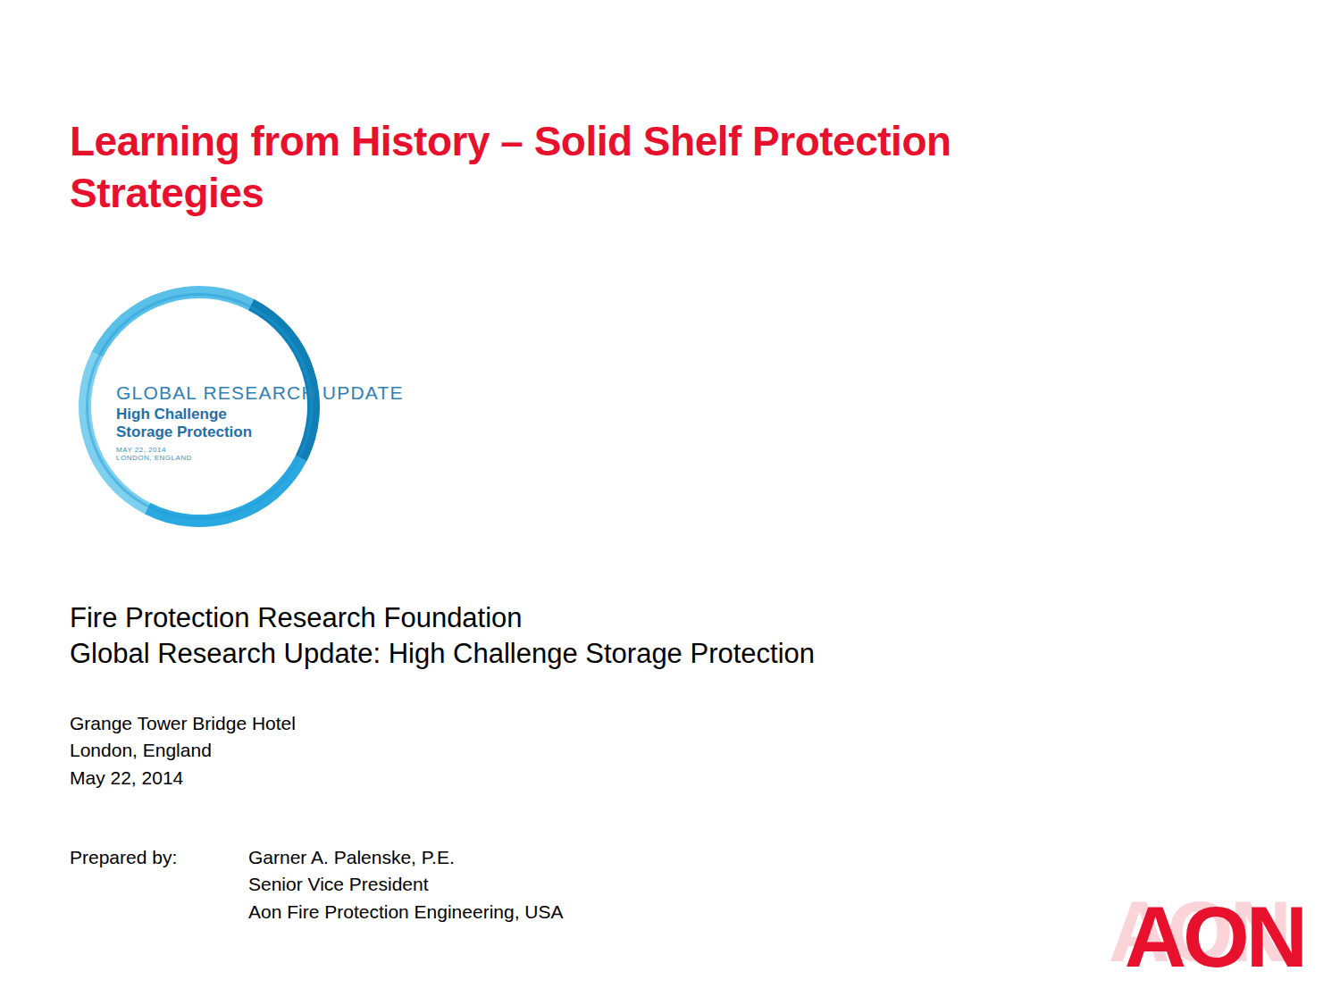Learning from History – Solid Shelf Protection Strategies
GLOBAL RESEARCH UPDATE
High Challenge
Storage Protection
MAY 22, 2014
LONDON, ENGLAND
Fire Protection Research Foundation
Global Research Update: High Challenge Storage Protection
Grange Tower Bridge Hotel
London, England
May 22, 2014
Prepared by: Garner A. Palenske, P.E.
Senior Vice President
Aon Fire Protection Engineering, USA
AON
AON